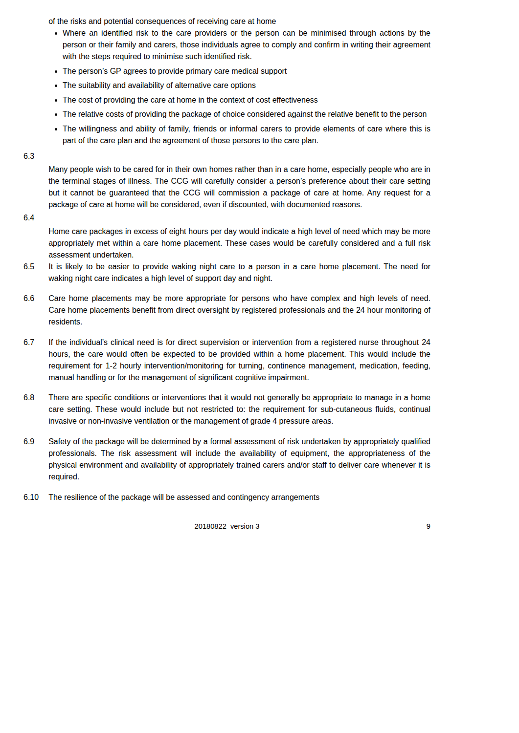of the risks and potential consequences of receiving care at home
Where an identified risk to the care providers or the person can be minimised through actions by the person or their family and carers, those individuals agree to comply and confirm in writing their agreement with the steps required to minimise such identified risk.
The person’s GP agrees to provide primary care medical support
The suitability and availability of alternative care options
The cost of providing the care at home in the context of cost effectiveness
The relative costs of providing the package of choice considered against the relative benefit to the person
The willingness and ability of family, friends or informal carers to provide elements of care where this is part of the care plan and the agreement of those persons to the care plan.
6.3
Many people wish to be cared for in their own homes rather than in a care home, especially people who are in the terminal stages of illness. The CCG will carefully consider a person’s preference about their care setting but it cannot be guaranteed that the CCG will commission a package of care at home. Any request for a package of care at home will be considered, even if discounted, with documented reasons.
6.4
Home care packages in excess of eight hours per day would indicate a high level of need which may be more appropriately met within a care home placement. These cases would be carefully considered and a full risk assessment undertaken.
6.5
It is likely to be easier to provide waking night care to a person in a care home placement. The need for waking night care indicates a high level of support day and night.
6.6
Care home placements may be more appropriate for persons who have complex and high levels of need. Care home placements benefit from direct oversight by registered professionals and the 24 hour monitoring of residents.
6.7
If the individual’s clinical need is for direct supervision or intervention from a registered nurse throughout 24 hours, the care would often be expected to be provided within a home placement. This would include the requirement for 1-2 hourly intervention/monitoring for turning, continence management, medication, feeding, manual handling or for the management of significant cognitive impairment.
6.8
There are specific conditions or interventions that it would not generally be appropriate to manage in a home care setting. These would include but not restricted to: the requirement for sub-cutaneous fluids, continual invasive or non-invasive ventilation or the management of grade 4 pressure areas.
6.9
Safety of the package will be determined by a formal assessment of risk undertaken by appropriately qualified professionals. The risk assessment will include the availability of equipment, the appropriateness of the physical environment and availability of appropriately trained carers and/or staff to deliver care whenever it is required.
6.10
The resilience of the package will be assessed and contingency arrangements
20180822 version 3 9